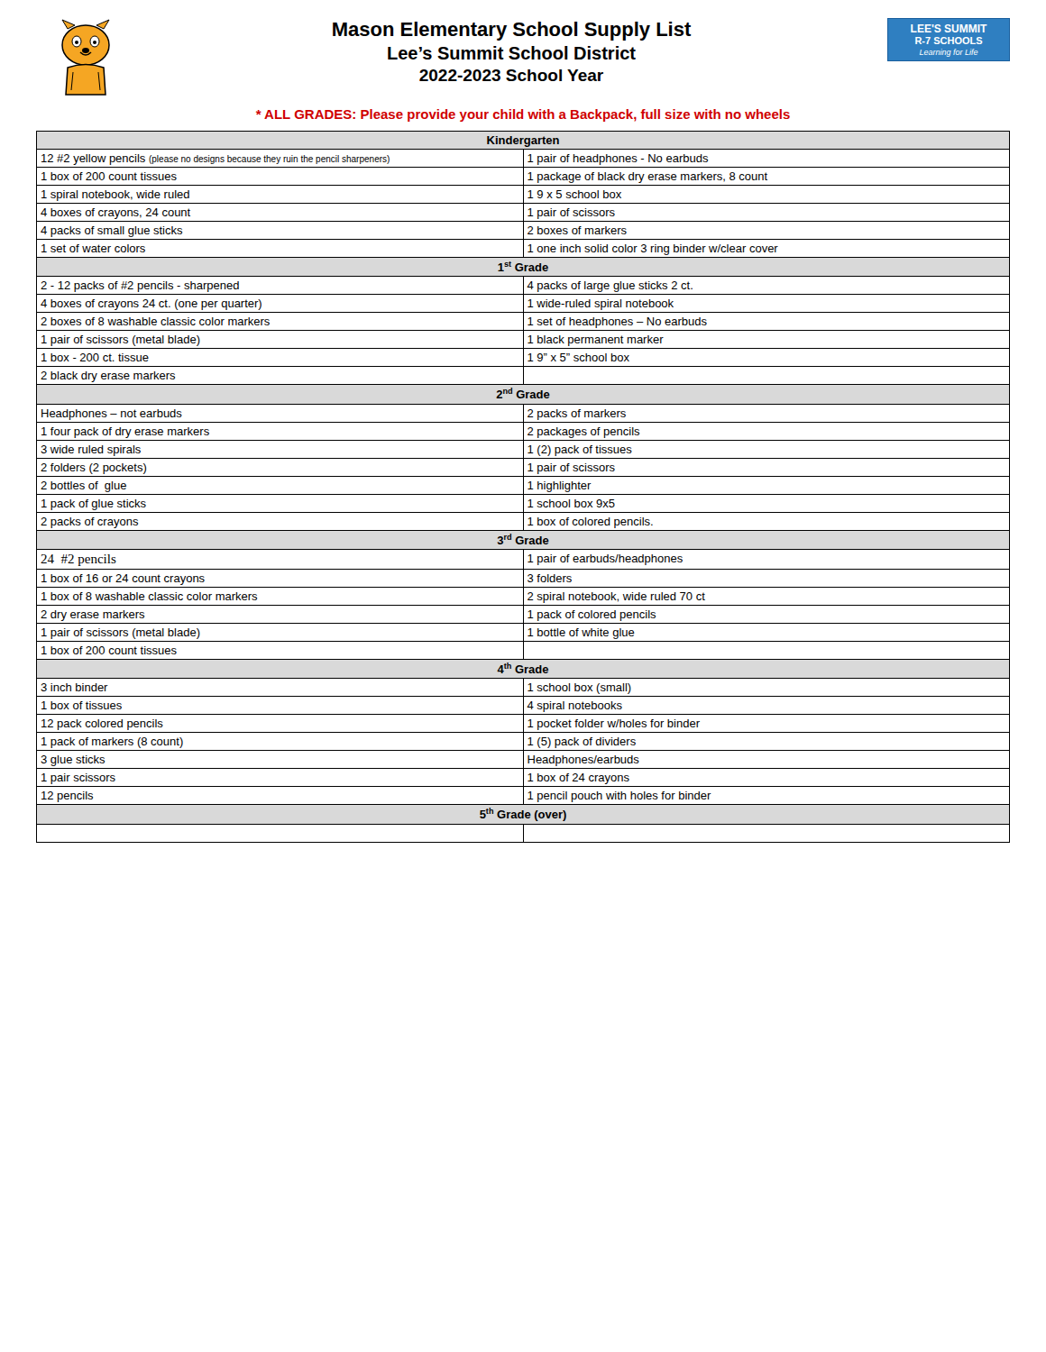Mason Elementary School Supply List
Lee’s Summit School District
2022-2023 School Year
LEE'S SUMMIT
R-7 SCHOOLS
Learning for Life
* ALL GRADES: Please provide your child with a Backpack, full size with no wheels
| Kindergarten |
| 12 #2 yellow pencils (please no designs because they ruin the pencil sharpeners) | 1 pair of headphones - No earbuds |
| 1 box of 200 count tissues | 1 package of black dry erase markers, 8 count |
| 1 spiral notebook, wide ruled | 1 9 x 5 school box |
| 4 boxes of crayons, 24 count | 1 pair of scissors |
| 4 packs of small glue sticks | 2 boxes of markers |
| 1 set of water colors | 1 one inch solid color 3 ring binder w/clear cover |
| 1 st Grade |
| 2 - 12 packs of #2 pencils - sharpened | 4 packs of large glue sticks 2 ct. |
| 4 boxes of crayons 24 ct. (one per quarter) | 1 wide-ruled spiral notebook |
| 2 boxes of 8 washable classic color markers | 1 set of headphones – No earbuds |
| 1 pair of scissors (metal blade) | 1 black permanent marker |
| 1 box - 200 ct. tissue | 1 9” x 5” school box |
| 2 black dry erase markers | |
| 2 nd Grade |
| Headphones – not earbuds | 2 packs of markers |
| 1 four pack of dry erase markers | 2 packages of pencils |
| 3 wide ruled spirals | 1 (2) pack of tissues |
| 2 folders (2 pockets) | 1 pair of scissors |
| 2 bottles of glue | 1 highlighter |
| 1 pack of glue sticks | 1 school box 9x5 |
| 2 packs of crayons | 1 box of colored pencils. |
| 3 rd Grade |
| 24 #2 pencils | 1 pair of earbuds/headphones |
| 1 box of 16 or 24 count crayons | 3 folders |
| 1 box of 8 washable classic color markers | 2 spiral notebook, wide ruled 70 ct |
| 2 dry erase markers | 1 pack of colored pencils |
| 1 pair of scissors (metal blade) | 1 bottle of white glue |
| 1 box of 200 count tissues | |
| 4 th Grade |
| 3 inch binder | 1 school box (small) |
| 1 box of tissues | 4 spiral notebooks |
| 12 pack colored pencils | 1 pocket folder w/holes for binder |
| 1 pack of markers (8 count) | 1 (5) pack of dividers |
| 3 glue sticks | Headphones/earbuds |
| 1 pair scissors | 1 box of 24 crayons |
| 12 pencils | 1 pencil pouch with holes for binder |
| 5 th Grade (over) |